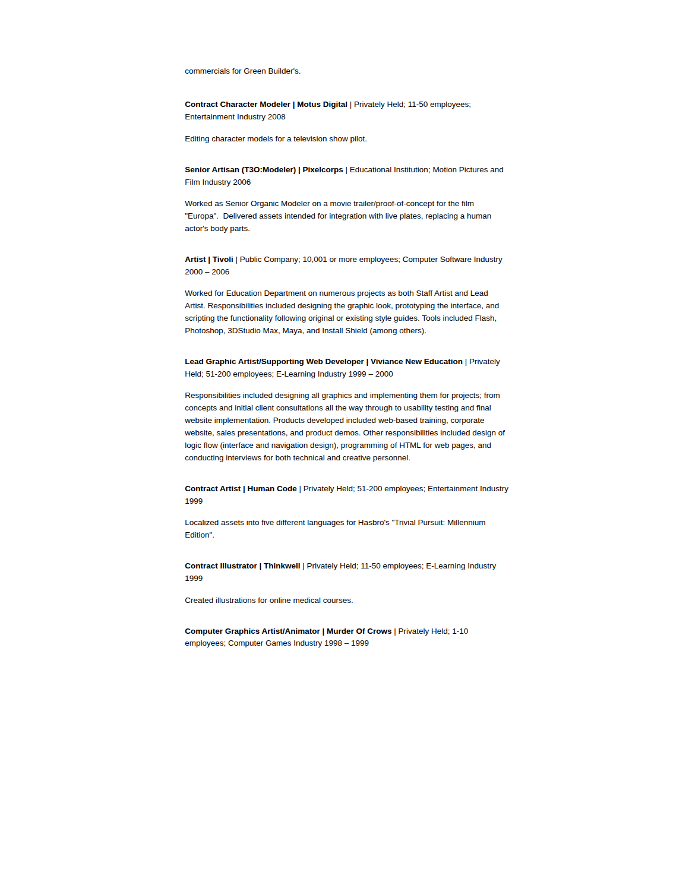commercials for Green Builder's.
Contract Character Modeler | Motus Digital | Privately Held; 11-50 employees; Entertainment Industry 2008
Editing character models for a television show pilot.
Senior Artisan (T3O:Modeler) | Pixelcorps | Educational Institution; Motion Pictures and Film Industry 2006
Worked as Senior Organic Modeler on a movie trailer/proof-of-concept for the film "Europa". Delivered assets intended for integration with live plates, replacing a human actor's body parts.
Artist | Tivoli | Public Company; 10,001 or more employees; Computer Software Industry 2000 – 2006
Worked for Education Department on numerous projects as both Staff Artist and Lead Artist. Responsibilities included designing the graphic look, prototyping the interface, and scripting the functionality following original or existing style guides. Tools included Flash, Photoshop, 3DStudio Max, Maya, and Install Shield (among others).
Lead Graphic Artist/Supporting Web Developer | Viviance New Education | Privately Held; 51-200 employees; E-Learning Industry 1999 – 2000
Responsibilities included designing all graphics and implementing them for projects; from concepts and initial client consultations all the way through to usability testing and final website implementation. Products developed included web-based training, corporate website, sales presentations, and product demos. Other responsibilities included design of logic flow (interface and navigation design), programming of HTML for web pages, and conducting interviews for both technical and creative personnel.
Contract Artist | Human Code | Privately Held; 51-200 employees; Entertainment Industry 1999
Localized assets into five different languages for Hasbro's "Trivial Pursuit: Millennium Edition".
Contract Illustrator | Thinkwell | Privately Held; 11-50 employees; E-Learning Industry 1999
Created illustrations for online medical courses.
Computer Graphics Artist/Animator | Murder Of Crows | Privately Held; 1-10 employees; Computer Games Industry 1998 – 1999